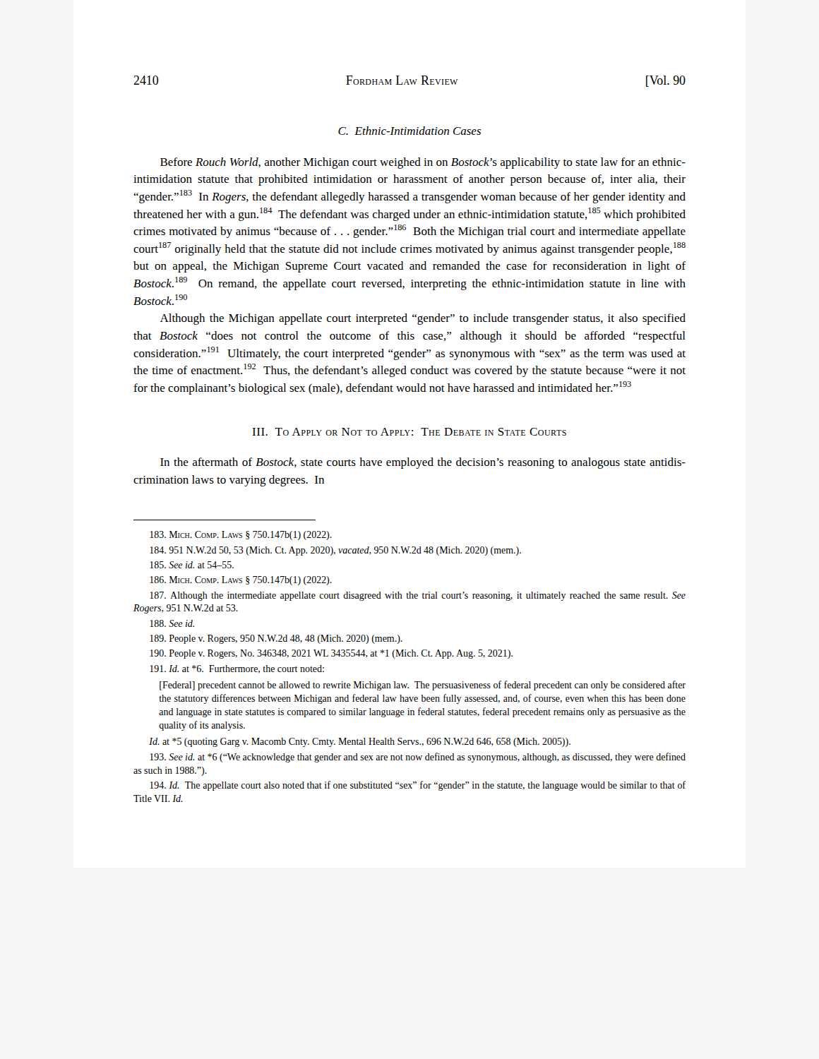2410 Fordham Law Review [Vol. 90
C. Ethnic-Intimidation Cases
Before Rouch World, another Michigan court weighed in on Bostock’s applicability to state law for an ethnic-intimidation statute that prohibited intimidation or harassment of another person because of, inter alia, their “gender.”183 In Rogers, the defendant allegedly harassed a transgender woman because of her gender identity and threatened her with a gun.184 The defendant was charged under an ethnic-intimidation statute,185 which prohibited crimes motivated by animus “because of . . . gender.”186 Both the Michigan trial court and intermediate appellate court187 originally held that the statute did not include crimes motivated by animus against transgender people,188 but on appeal, the Michigan Supreme Court vacated and remanded the case for reconsideration in light of Bostock.189 On remand, the appellate court reversed, interpreting the ethnic-intimidation statute in line with Bostock.190
Although the Michigan appellate court interpreted “gender” to include transgender status, it also specified that Bostock “does not control the outcome of this case,” although it should be afforded “respectful consideration.”191 Ultimately, the court interpreted “gender” as synonymous with “sex” as the term was used at the time of enactment.192 Thus, the defendant’s alleged conduct was covered by the statute because “were it not for the complainant’s biological sex (male), defendant would not have harassed and intimidated her.”193
III. To Apply or Not to Apply: The Debate in State Courts
In the aftermath of Bostock, state courts have employed the decision’s reasoning to analogous state antidiscrimination laws to varying degrees. In
Mich. Comp. Laws § 750.147b(1) (2022).
951 N.W.2d 50, 53 (Mich. Ct. App. 2020), vacated, 950 N.W.2d 48 (Mich. 2020) (mem.).
See id. at 54–55.
Mich. Comp. Laws § 750.147b(1) (2022).
Although the intermediate appellate court disagreed with the trial court’s reasoning, it ultimately reached the same result. See Rogers, 951 N.W.2d at 53.
See id.
People v. Rogers, 950 N.W.2d 48, 48 (Mich. 2020) (mem.).
People v. Rogers, No. 346348, 2021 WL 3435544, at *1 (Mich. Ct. App. Aug. 5, 2021).
Id. at *6. Furthermore, the court noted:
[Federal] precedent cannot be allowed to rewrite Michigan law. The persuasiveness of federal precedent can only be considered after the statutory differences between Michigan and federal law have been fully assessed, and, of course, even when this has been done and language in state statutes is compared to similar language in federal statutes, federal precedent remains only as persuasive as the quality of its analysis.
Id. at *5 (quoting Garg v. Macomb Cnty. Cmty. Mental Health Servs., 696 N.W.2d 646, 658 (Mich. 2005)).
See id. at *6 (“We acknowledge that gender and sex are not now defined as synonymous, although, as discussed, they were defined as such in 1988.”).
Id. The appellate court also noted that if one substituted “sex” for “gender” in the statute, the language would be similar to that of Title VII. Id.